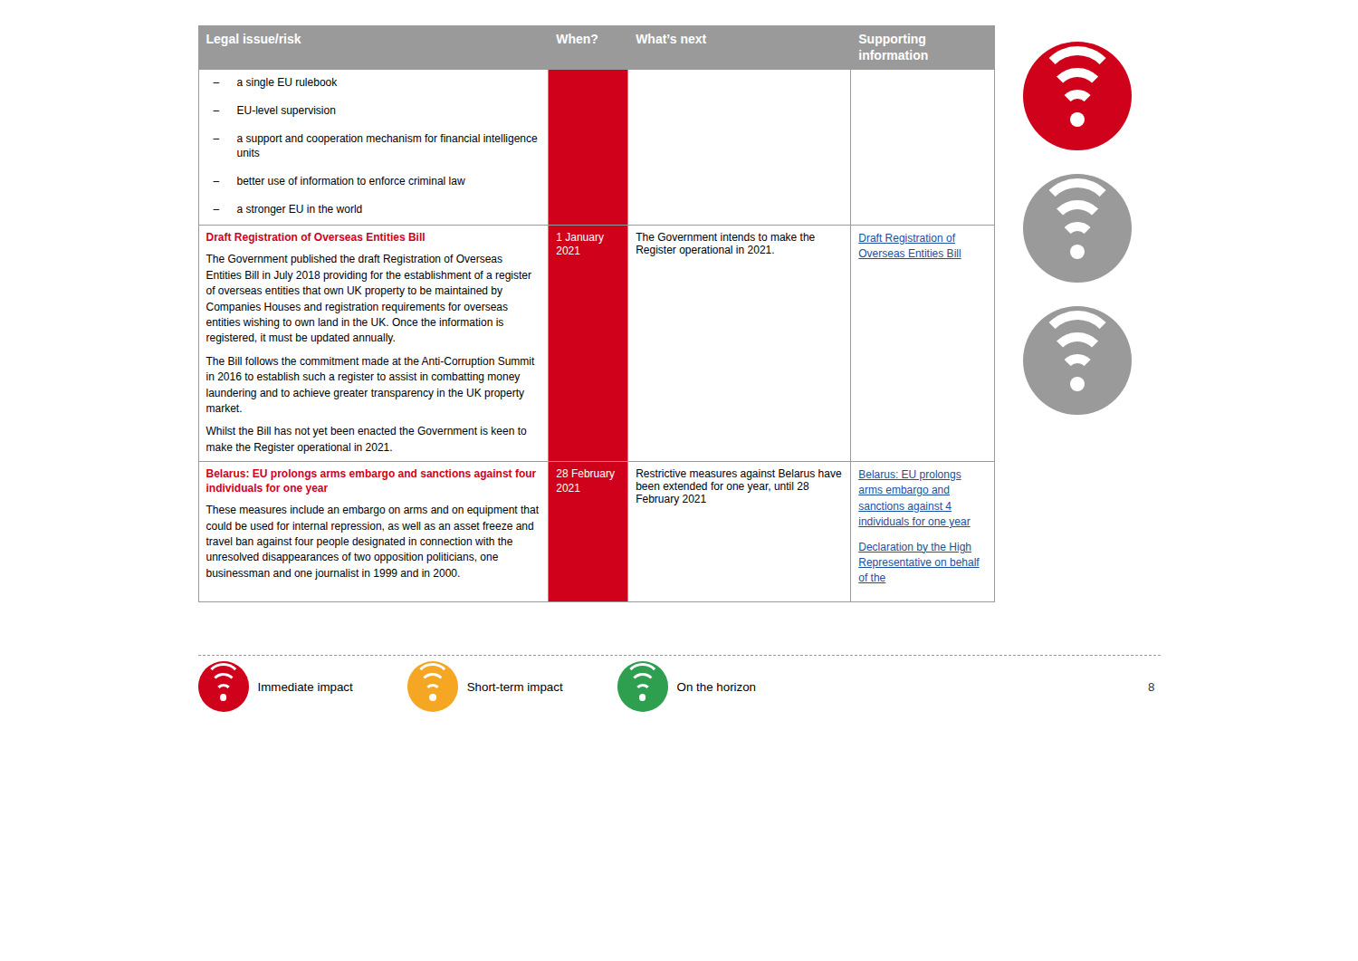| Legal issue/risk | When? | What’s next | Supporting information |
| --- | --- | --- | --- |
| a single EU rulebook EU-level supervision a support and cooperation mechanism for financial intelligence units better use of information to enforce criminal law a stronger EU in the world | | | |
| Draft Registration of Overseas Entities Bill The Government published the draft Registration of Overseas Entities Bill in July 2018 providing for the establishment of a register of overseas entities that own UK property to be maintained by Companies Houses and registration requirements for overseas entities wishing to own land in the UK. Once the information is registered, it must be updated annually. The Bill follows the commitment made at the Anti-Corruption Summit in 2016 to establish such a register to assist in combatting money laundering and to achieve greater transparency in the UK property market. Whilst the Bill has not yet been enacted the Government is keen to make the Register operational in 2021. | 1 January 2021 | The Government intends to make the Register operational in 2021. | Draft Registration of Overseas Entities Bill |
| Belarus: EU prolongs arms embargo and sanctions against four individuals for one year These measures include an embargo on arms and on equipment that could be used for internal repression, as well as an asset freeze and travel ban against four people designated in connection with the unresolved disappearances of two opposition politicians, one businessman and one journalist in 1999 and in 2000. | 28 February 2021 | Restrictive measures against Belarus have been extended for one year, until 28 February 2021 | Belarus: EU prolongs arms embargo and sanctions against 4 individuals for one year Declaration by the High Representative on behalf of the |
Immediate impact
Short-term impact
On the horizon
8